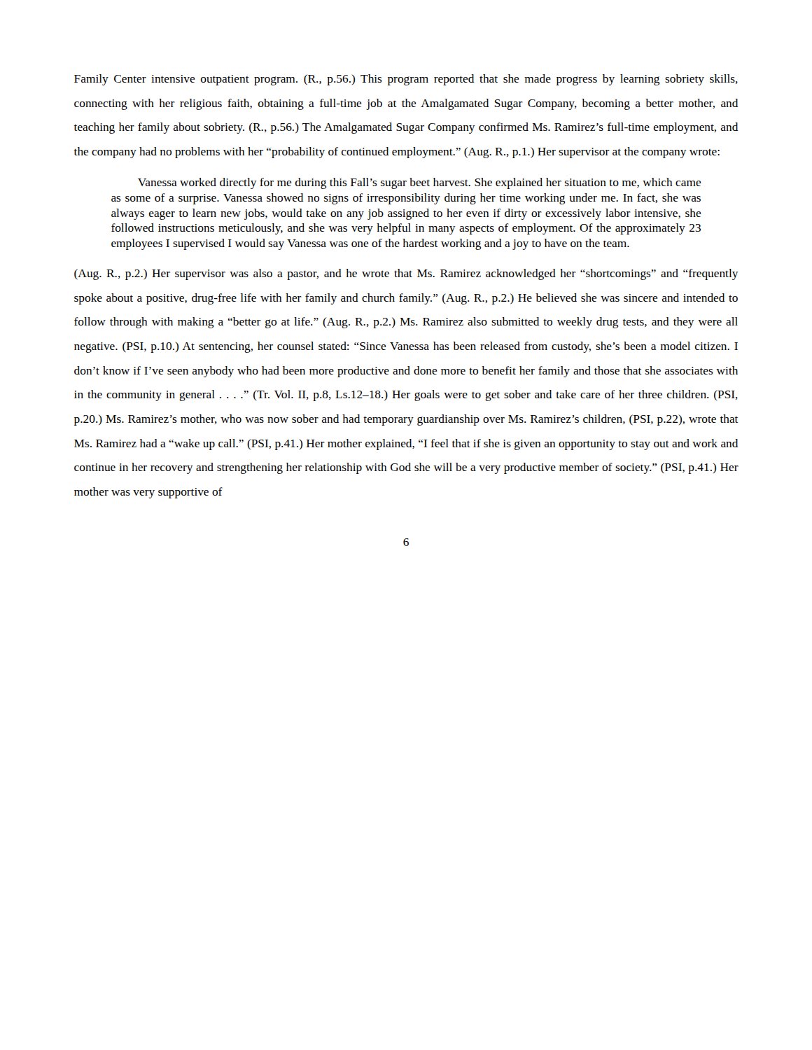Family Center intensive outpatient program. (R., p.56.) This program reported that she made progress by learning sobriety skills, connecting with her religious faith, obtaining a full-time job at the Amalgamated Sugar Company, becoming a better mother, and teaching her family about sobriety. (R., p.56.) The Amalgamated Sugar Company confirmed Ms. Ramirez’s full-time employment, and the company had no problems with her “probability of continued employment.” (Aug. R., p.1.) Her supervisor at the company wrote:
Vanessa worked directly for me during this Fall’s sugar beet harvest. She explained her situation to me, which came as some of a surprise. Vanessa showed no signs of irresponsibility during her time working under me. In fact, she was always eager to learn new jobs, would take on any job assigned to her even if dirty or excessively labor intensive, she followed instructions meticulously, and she was very helpful in many aspects of employment. Of the approximately 23 employees I supervised I would say Vanessa was one of the hardest working and a joy to have on the team.
(Aug. R., p.2.) Her supervisor was also a pastor, and he wrote that Ms. Ramirez acknowledged her “shortcomings” and “frequently spoke about a positive, drug-free life with her family and church family.” (Aug. R., p.2.) He believed she was sincere and intended to follow through with making a “better go at life.” (Aug. R., p.2.) Ms. Ramirez also submitted to weekly drug tests, and they were all negative. (PSI, p.10.) At sentencing, her counsel stated: “Since Vanessa has been released from custody, she’s been a model citizen. I don’t know if I’ve seen anybody who had been more productive and done more to benefit her family and those that she associates with in the community in general . . . .” (Tr. Vol. II, p.8, Ls.12–18.) Her goals were to get sober and take care of her three children. (PSI, p.20.) Ms. Ramirez’s mother, who was now sober and had temporary guardianship over Ms. Ramirez’s children, (PSI, p.22), wrote that Ms. Ramirez had a “wake up call.” (PSI, p.41.) Her mother explained, “I feel that if she is given an opportunity to stay out and work and continue in her recovery and strengthening her relationship with God she will be a very productive member of society.” (PSI, p.41.) Her mother was very supportive of
6